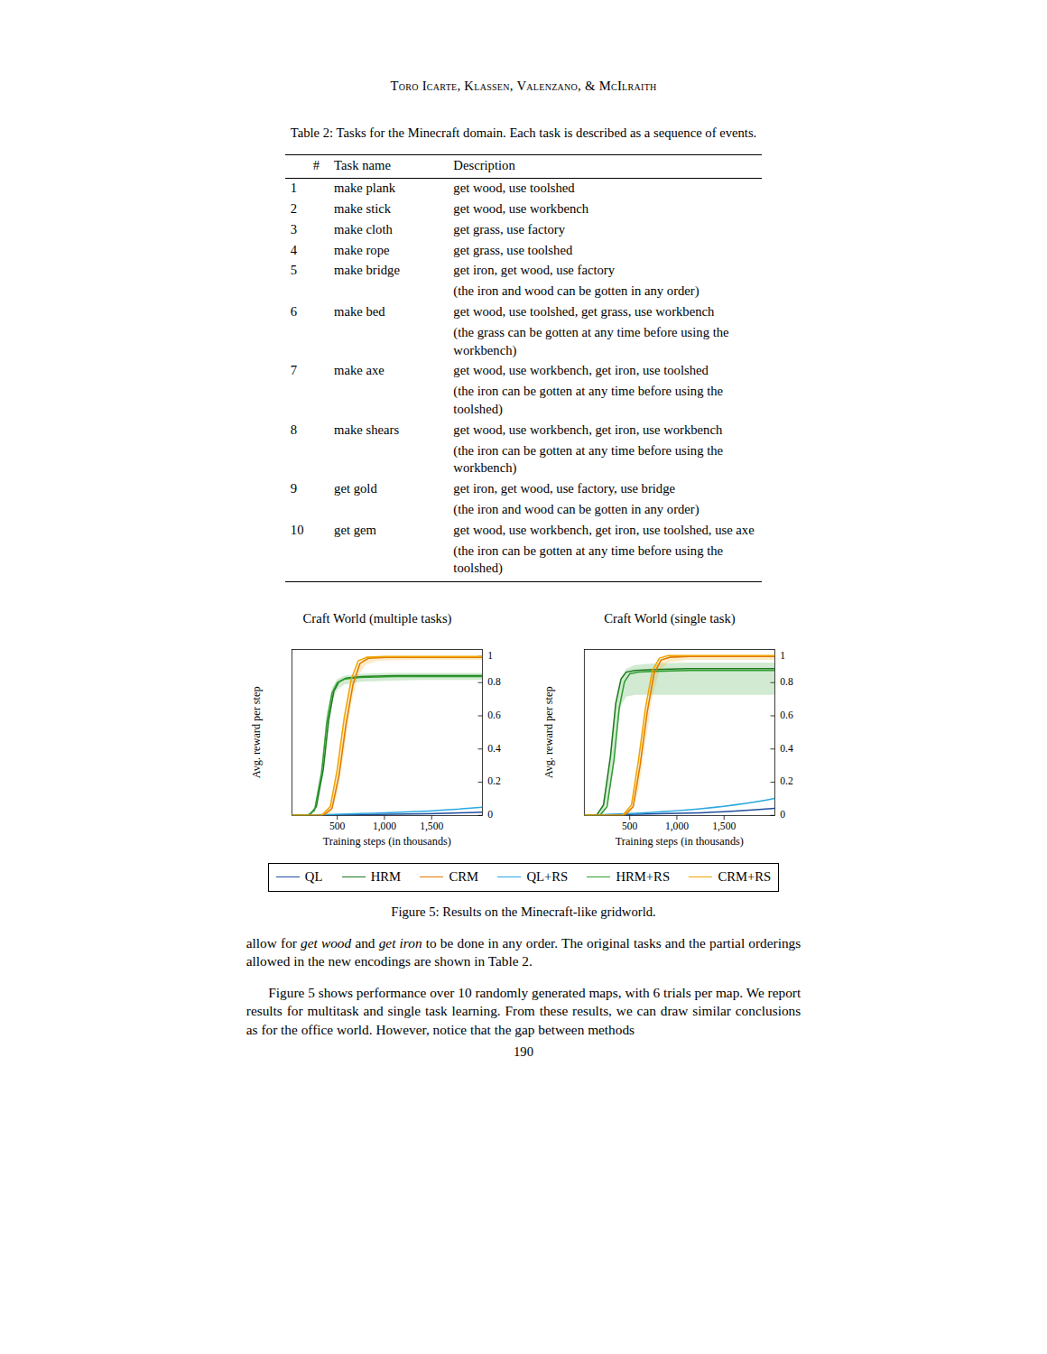Toro Icarte, Klassen, Valenzano, & McIlraith
Table 2: Tasks for the Minecraft domain. Each task is described as a sequence of events.
| # | Task name | Description |
| --- | --- | --- |
| 1 | make plank | get wood, use toolshed |
| 2 | make stick | get wood, use workbench |
| 3 | make cloth | get grass, use factory |
| 4 | make rope | get grass, use toolshed |
| 5 | make bridge | get iron, get wood, use factory |
| | | (the iron and wood can be gotten in any order) |
| 6 | make bed | get wood, use toolshed, get grass, use workbench |
| | | (the grass can be gotten at any time before using the workbench) |
| 7 | make axe | get wood, use workbench, get iron, use toolshed |
| | | (the iron can be gotten at any time before using the toolshed) |
| 8 | make shears | get wood, use workbench, get iron, use workbench |
| | | (the iron can be gotten at any time before using the workbench) |
| 9 | get gold | get iron, get wood, use factory, use bridge |
| | | (the iron and wood can be gotten in any order) |
| 10 | get gem | get wood, use workbench, get iron, use toolshed, use axe |
| | | (the iron can be gotten at any time before using the toolshed) |
Craft World (multiple tasks)
Avg. reward per step 0 0.2 0.4 0.6 0.8 1 500 1,000 1,500 Training steps (in thousands)
Craft World (single task)
Avg. reward per step 0 0.2 0.4 0.6 0.8 1 500 1,000 1,500 Training steps (in thousands)
QL HRM CRM QL+RS HRM+RS CRM+RS
Figure 5: Results on the Minecraft-like gridworld.
allow for get wood and get iron to be done in any order. The original tasks and the partial orderings allowed in the new encodings are shown in Table 2.
Figure 5 shows performance over 10 randomly generated maps, with 6 trials per map. We report results for multitask and single task learning. From these results, we can draw similar conclusions as for the office world. However, notice that the gap between methods
190